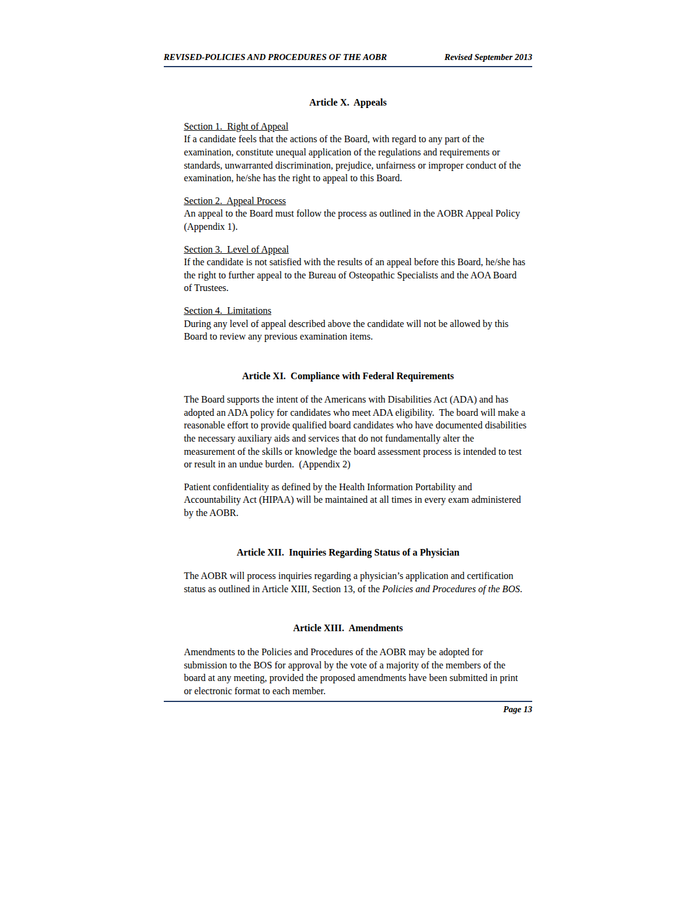Revised-Policies and Procedures of the AOBR Revised September 2013
Article X. Appeals
Section 1. Right of Appeal
If a candidate feels that the actions of the Board, with regard to any part of the examination, constitute unequal application of the regulations and requirements or standards, unwarranted discrimination, prejudice, unfairness or improper conduct of the examination, he/she has the right to appeal to this Board.
Section 2. Appeal Process
An appeal to the Board must follow the process as outlined in the AOBR Appeal Policy (Appendix 1).
Section 3. Level of Appeal
If the candidate is not satisfied with the results of an appeal before this Board, he/she has the right to further appeal to the Bureau of Osteopathic Specialists and the AOA Board of Trustees.
Section 4. Limitations
During any level of appeal described above the candidate will not be allowed by this Board to review any previous examination items.
Article XI. Compliance with Federal Requirements
The Board supports the intent of the Americans with Disabilities Act (ADA) and has adopted an ADA policy for candidates who meet ADA eligibility. The board will make a reasonable effort to provide qualified board candidates who have documented disabilities the necessary auxiliary aids and services that do not fundamentally alter the measurement of the skills or knowledge the board assessment process is intended to test or result in an undue burden. (Appendix 2)
Patient confidentiality as defined by the Health Information Portability and Accountability Act (HIPAA) will be maintained at all times in every exam administered by the AOBR.
Article XII. Inquiries Regarding Status of a Physician
The AOBR will process inquiries regarding a physician’s application and certification status as outlined in Article XIII, Section 13, of the Policies and Procedures of the BOS.
Article XIII. Amendments
Amendments to the Policies and Procedures of the AOBR may be adopted for submission to the BOS for approval by the vote of a majority of the members of the board at any meeting, provided the proposed amendments have been submitted in print or electronic format to each member.
Page 13